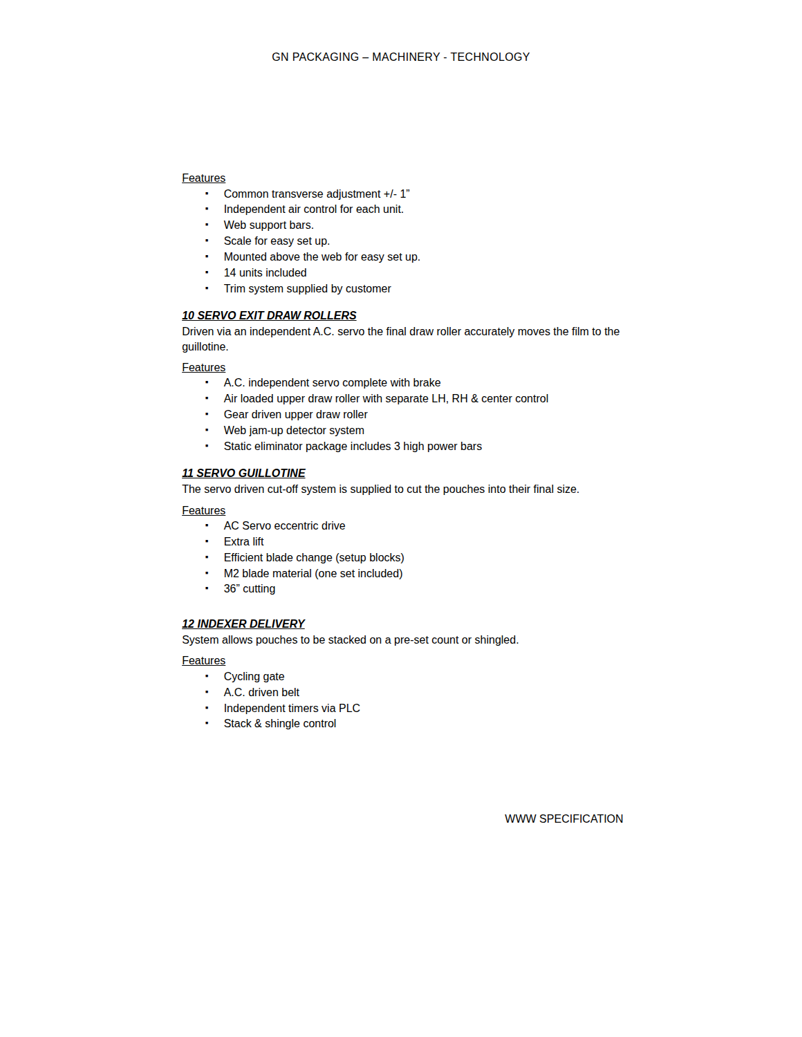GN PACKAGING – MACHINERY - TECHNOLOGY
Features
Common transverse adjustment +/- 1”
Independent air control for each unit.
Web support bars.
Scale for easy set up.
Mounted above the web for easy set up.
14 units included
Trim system supplied by customer
10 SERVO EXIT DRAW ROLLERS
Driven via an independent A.C. servo the final draw roller accurately moves the film to the guillotine.
Features
A.C. independent servo complete with brake
Air loaded upper draw roller with separate LH, RH & center control
Gear driven upper draw roller
Web jam-up detector system
Static eliminator package includes 3 high power bars
11 SERVO GUILLOTINE
The servo driven cut-off system is supplied to cut the pouches into their final size.
Features
AC Servo eccentric drive
Extra lift
Efficient blade change (setup blocks)
M2 blade material (one set included)
36” cutting
12 INDEXER DELIVERY
System allows pouches to be stacked on a pre-set count or shingled.
Features
Cycling gate
A.C. driven belt
Independent timers via PLC
Stack & shingle control
WWW SPECIFICATION